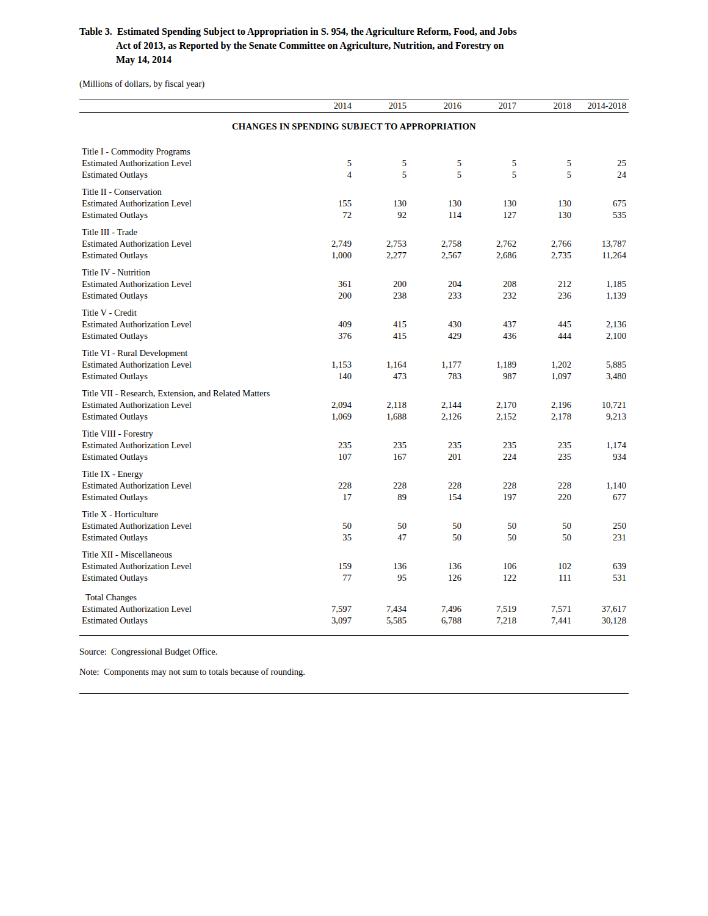Table 3. Estimated Spending Subject to Appropriation in S. 954, the Agriculture Reform, Food, and Jobs
Act of 2013, as Reported by the Senate Committee on Agriculture, Nutrition, and Forestry on
May 14, 2014
(Millions of dollars, by fiscal year)
| | 2014 | 2015 | 2016 | 2017 | 2018 | 2014-2018 |
| --- | --- | --- | --- | --- | --- | --- |
| CHANGES IN SPENDING SUBJECT TO APPROPRIATION |
| Title I - Commodity Programs |
| Estimated Authorization Level | 5 | 5 | 5 | 5 | 5 | 25 |
| Estimated Outlays | 4 | 5 | 5 | 5 | 5 | 24 |
| Title II - Conservation |
| Estimated Authorization Level | 155 | 130 | 130 | 130 | 130 | 675 |
| Estimated Outlays | 72 | 92 | 114 | 127 | 130 | 535 |
| Title III - Trade |
| Estimated Authorization Level | 2,749 | 2,753 | 2,758 | 2,762 | 2,766 | 13,787 |
| Estimated Outlays | 1,000 | 2,277 | 2,567 | 2,686 | 2,735 | 11,264 |
| Title IV - Nutrition |
| Estimated Authorization Level | 361 | 200 | 204 | 208 | 212 | 1,185 |
| Estimated Outlays | 200 | 238 | 233 | 232 | 236 | 1,139 |
| Title V - Credit |
| Estimated Authorization Level | 409 | 415 | 430 | 437 | 445 | 2,136 |
| Estimated Outlays | 376 | 415 | 429 | 436 | 444 | 2,100 |
| Title VI - Rural Development |
| Estimated Authorization Level | 1,153 | 1,164 | 1,177 | 1,189 | 1,202 | 5,885 |
| Estimated Outlays | 140 | 473 | 783 | 987 | 1,097 | 3,480 |
| Title VII - Research, Extension, and Related Matters |
| Estimated Authorization Level | 2,094 | 2,118 | 2,144 | 2,170 | 2,196 | 10,721 |
| Estimated Outlays | 1,069 | 1,688 | 2,126 | 2,152 | 2,178 | 9,213 |
| Title VIII - Forestry |
| Estimated Authorization Level | 235 | 235 | 235 | 235 | 235 | 1,174 |
| Estimated Outlays | 107 | 167 | 201 | 224 | 235 | 934 |
| Title IX - Energy |
| Estimated Authorization Level | 228 | 228 | 228 | 228 | 228 | 1,140 |
| Estimated Outlays | 17 | 89 | 154 | 197 | 220 | 677 |
| Title X - Horticulture |
| Estimated Authorization Level | 50 | 50 | 50 | 50 | 50 | 250 |
| Estimated Outlays | 35 | 47 | 50 | 50 | 50 | 231 |
| Title XII - Miscellaneous |
| Estimated Authorization Level | 159 | 136 | 136 | 106 | 102 | 639 |
| Estimated Outlays | 77 | 95 | 126 | 122 | 111 | 531 |
| Total Changes |
| Estimated Authorization Level | 7,597 | 7,434 | 7,496 | 7,519 | 7,571 | 37,617 |
| Estimated Outlays | 3,097 | 5,585 | 6,788 | 7,218 | 7,441 | 30,128 |
Source: Congressional Budget Office.
Note: Components may not sum to totals because of rounding.